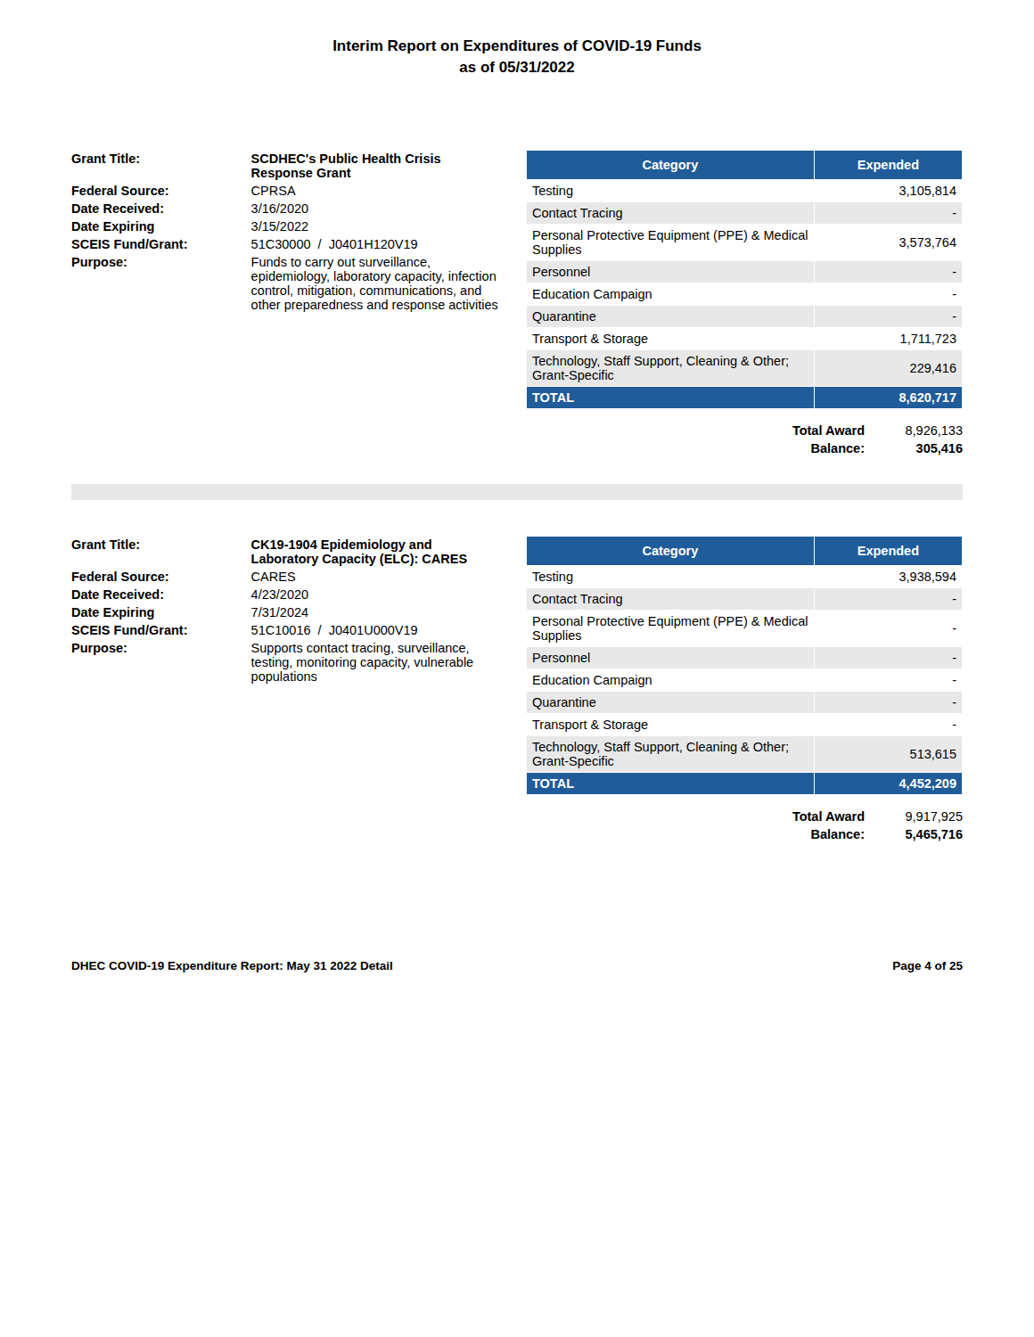Interim Report on Expenditures of COVID-19 Funds
as of 05/31/2022
| Grant Title: | SCDHEC's Public Health Crisis Response Grant |
| Federal Source: | CPRSA |
| Date Received: | 3/16/2020 |
| Date Expiring | 3/15/2022 |
| SCEIS Fund/Grant: | 51C30000 / J0401H120V19 |
| Purpose: | Funds to carry out surveillance, epidemiology, laboratory capacity, infection control, mitigation, communications, and other preparedness and response activities |
| Category | Expended |
| --- | --- |
| Testing | 3,105,814 |
| Contact Tracing | - |
| Personal Protective Equipment (PPE) & Medical Supplies | 3,573,764 |
| Personnel | - |
| Education Campaign | - |
| Quarantine | - |
| Transport & Storage | 1,711,723 |
| Technology, Staff Support, Cleaning & Other; Grant-Specific | 229,416 |
| TOTAL | 8,620,717 |
| Total Award | 8,926,133 |
| Balance: | 305,416 |
| Grant Title: | CK19-1904 Epidemiology and Laboratory Capacity (ELC): CARES |
| Federal Source: | CARES |
| Date Received: | 4/23/2020 |
| Date Expiring | 7/31/2024 |
| SCEIS Fund/Grant: | 51C10016 / J0401U000V19 |
| Purpose: | Supports contact tracing, surveillance, testing, monitoring capacity, vulnerable populations |
| Category | Expended |
| --- | --- |
| Testing | 3,938,594 |
| Contact Tracing | - |
| Personal Protective Equipment (PPE) & Medical Supplies | - |
| Personnel | - |
| Education Campaign | - |
| Quarantine | - |
| Transport & Storage | - |
| Technology, Staff Support, Cleaning & Other; Grant-Specific | 513,615 |
| TOTAL | 4,452,209 |
| Total Award | 9,917,925 |
| Balance: | 5,465,716 |
DHEC COVID-19 Expenditure Report: May 31 2022 Detail
Page 4 of 25